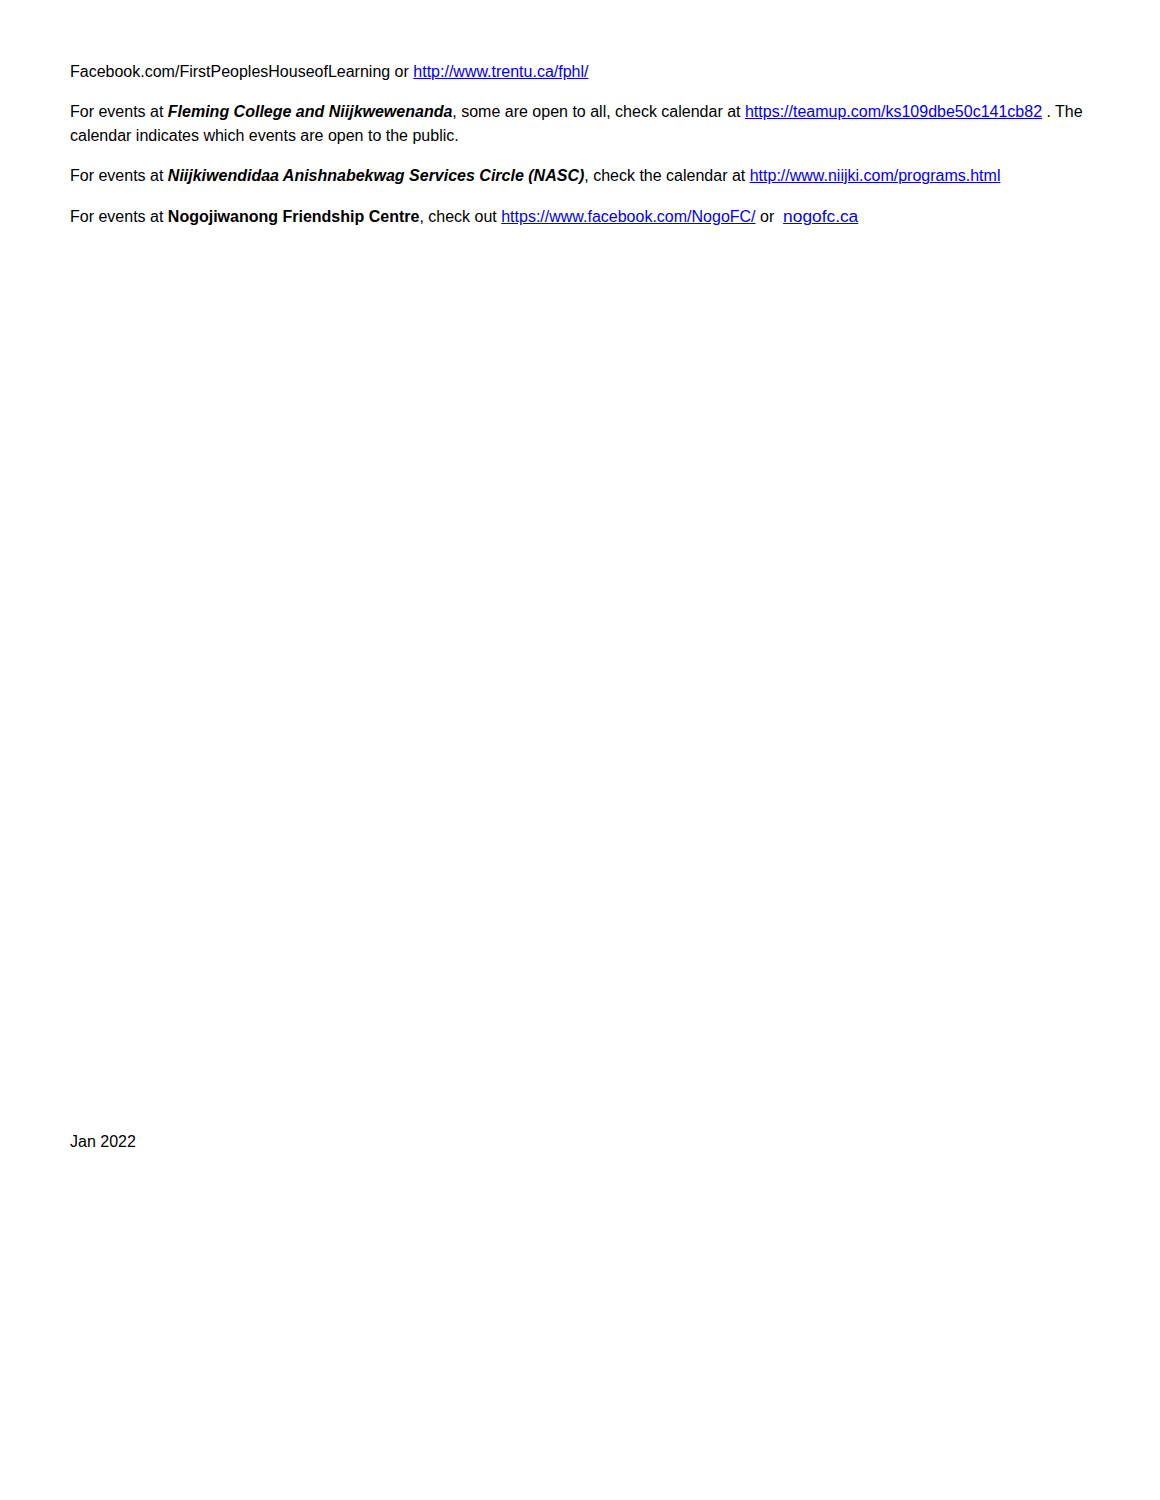Facebook.com/FirstPeoplesHouseofLearning or http://www.trentu.ca/fphl/
For events at Fleming College and Niijkwewenanda, some are open to all, check calendar at https://teamup.com/ks109dbe50c141cb82 . The calendar indicates which events are open to the public.
For events at Niijkiwendidaa Anishnabekwag Services Circle (NASC), check the calendar at http://www.niijki.com/programs.html
For events at Nogojiwanong Friendship Centre, check out https://www.facebook.com/NogoFC/ or nogofc.ca
Jan 2022